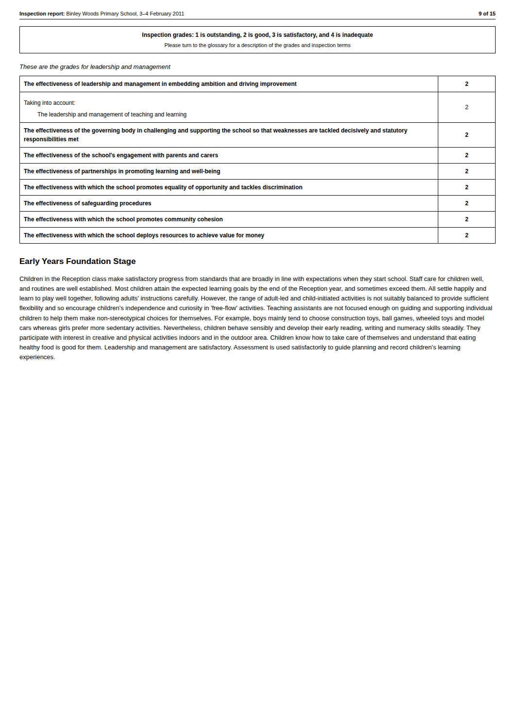Inspection report: Binley Woods Primary School, 3–4 February 2011
9 of 15
Inspection grades: 1 is outstanding, 2 is good, 3 is satisfactory, and 4 is inadequate
Please turn to the glossary for a description of the grades and inspection terms
These are the grades for leadership and management
| The effectiveness of leadership and management in embedding ambition and driving improvement | 2 |
| Taking into account: The leadership and management of teaching and learning | 2 |
| The effectiveness of the governing body in challenging and supporting the school so that weaknesses are tackled decisively and statutory responsibilities met | 2 |
| The effectiveness of the school's engagement with parents and carers | 2 |
| The effectiveness of partnerships in promoting learning and well-being | 2 |
| The effectiveness with which the school promotes equality of opportunity and tackles discrimination | 2 |
| The effectiveness of safeguarding procedures | 2 |
| The effectiveness with which the school promotes community cohesion | 2 |
| The effectiveness with which the school deploys resources to achieve value for money | 2 |
Early Years Foundation Stage
Children in the Reception class make satisfactory progress from standards that are broadly in line with expectations when they start school. Staff care for children well, and routines are well established. Most children attain the expected learning goals by the end of the Reception year, and sometimes exceed them. All settle happily and learn to play well together, following adults' instructions carefully. However, the range of adult-led and child-initiated activities is not suitably balanced to provide sufficient flexibility and so encourage children's independence and curiosity in 'free-flow' activities. Teaching assistants are not focused enough on guiding and supporting individual children to help them make non-stereotypical choices for themselves. For example, boys mainly tend to choose construction toys, ball games, wheeled toys and model cars whereas girls prefer more sedentary activities. Nevertheless, children behave sensibly and develop their early reading, writing and numeracy skills steadily. They participate with interest in creative and physical activities indoors and in the outdoor area. Children know how to take care of themselves and understand that eating healthy food is good for them. Leadership and management are satisfactory. Assessment is used satisfactorily to guide planning and record children's learning experiences.